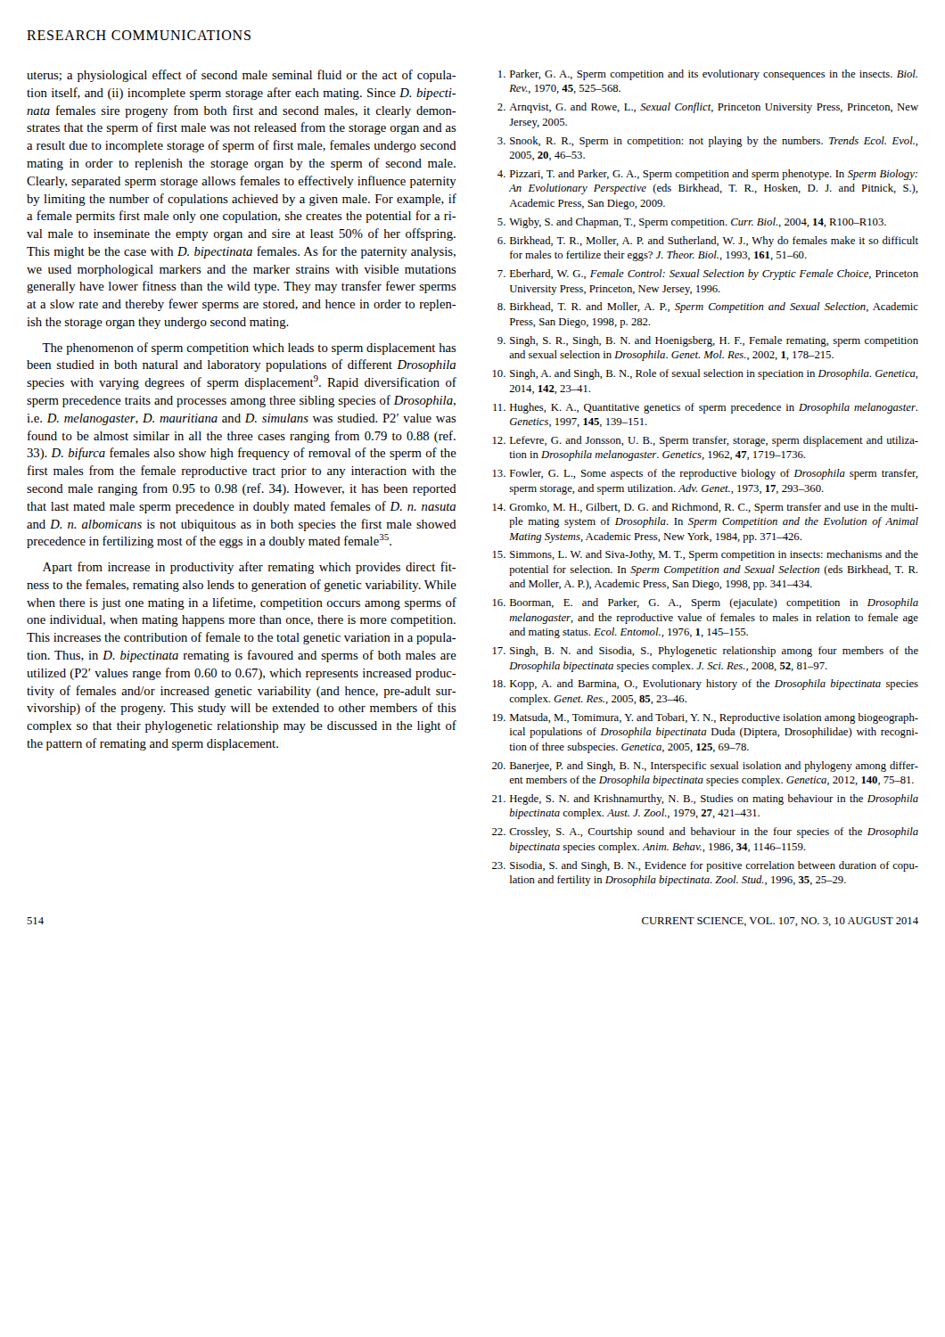RESEARCH COMMUNICATIONS
uterus; a physiological effect of second male seminal fluid or the act of copulation itself, and (ii) incomplete sperm storage after each mating. Since D. bipectinata females sire progeny from both first and second males, it clearly demonstrates that the sperm of first male was not released from the storage organ and as a result due to incomplete storage of sperm of first male, females undergo second mating in order to replenish the storage organ by the sperm of second male. Clearly, separated sperm storage allows females to effectively influence paternity by limiting the number of copulations achieved by a given male. For example, if a female permits first male only one copulation, she creates the potential for a rival male to inseminate the empty organ and sire at least 50% of her offspring. This might be the case with D. bipectinata females. As for the paternity analysis, we used morphological markers and the marker strains with visible mutations generally have lower fitness than the wild type. They may transfer fewer sperms at a slow rate and thereby fewer sperms are stored, and hence in order to replenish the storage organ they undergo second mating.
The phenomenon of sperm competition which leads to sperm displacement has been studied in both natural and laboratory populations of different Drosophila species with varying degrees of sperm displacement9. Rapid diversification of sperm precedence traits and processes among three sibling species of Drosophila, i.e. D. melanogaster, D. mauritiana and D. simulans was studied. P2′ value was found to be almost similar in all the three cases ranging from 0.79 to 0.88 (ref. 33). D. bifurca females also show high frequency of removal of the sperm of the first males from the female reproductive tract prior to any interaction with the second male ranging from 0.95 to 0.98 (ref. 34). However, it has been reported that last mated male sperm precedence in doubly mated females of D. n. nasuta and D. n. albomicans is not ubiquitous as in both species the first male showed precedence in fertilizing most of the eggs in a doubly mated female35.
Apart from increase in productivity after remating which provides direct fitness to the females, remating also lends to generation of genetic variability. While when there is just one mating in a lifetime, competition occurs among sperms of one individual, when mating happens more than once, there is more competition. This increases the contribution of female to the total genetic variation in a population. Thus, in D. bipectinata remating is favoured and sperms of both males are utilized (P2′ values range from 0.60 to 0.67), which represents increased productivity of females and/or increased genetic variability (and hence, pre-adult survivorship) of the progeny. This study will be extended to other members of this complex so that their phylogenetic relationship may be discussed in the light of the pattern of remating and sperm displacement.
Parker, G. A., Sperm competition and its evolutionary consequences in the insects. Biol. Rev., 1970, 45, 525–568.
Arnqvist, G. and Rowe, L., Sexual Conflict, Princeton University Press, Princeton, New Jersey, 2005.
Snook, R. R., Sperm in competition: not playing by the numbers. Trends Ecol. Evol., 2005, 20, 46–53.
Pizzari, T. and Parker, G. A., Sperm competition and sperm phenotype. In Sperm Biology: An Evolutionary Perspective (eds Birkhead, T. R., Hosken, D. J. and Pitnick, S.), Academic Press, San Diego, 2009.
Wigby, S. and Chapman, T., Sperm competition. Curr. Biol., 2004, 14, R100–R103.
Birkhead, T. R., Moller, A. P. and Sutherland, W. J., Why do females make it so difficult for males to fertilize their eggs? J. Theor. Biol., 1993, 161, 51–60.
Eberhard, W. G., Female Control: Sexual Selection by Cryptic Female Choice, Princeton University Press, Princeton, New Jersey, 1996.
Birkhead, T. R. and Moller, A. P., Sperm Competition and Sexual Selection, Academic Press, San Diego, 1998, p. 282.
Singh, S. R., Singh, B. N. and Hoenigsberg, H. F., Female remating, sperm competition and sexual selection in Drosophila. Genet. Mol. Res., 2002, 1, 178–215.
Singh, A. and Singh, B. N., Role of sexual selection in speciation in Drosophila. Genetica, 2014, 142, 23–41.
Hughes, K. A., Quantitative genetics of sperm precedence in Drosophila melanogaster. Genetics, 1997, 145, 139–151.
Lefevre, G. and Jonsson, U. B., Sperm transfer, storage, sperm displacement and utilization in Drosophila melanogaster. Genetics, 1962, 47, 1719–1736.
Fowler, G. L., Some aspects of the reproductive biology of Drosophila sperm transfer, sperm storage, and sperm utilization. Adv. Genet., 1973, 17, 293–360.
Gromko, M. H., Gilbert, D. G. and Richmond, R. C., Sperm transfer and use in the multiple mating system of Drosophila. In Sperm Competition and the Evolution of Animal Mating Systems, Academic Press, New York, 1984, pp. 371–426.
Simmons, L. W. and Siva-Jothy, M. T., Sperm competition in insects: mechanisms and the potential for selection. In Sperm Competition and Sexual Selection (eds Birkhead, T. R. and Moller, A. P.), Academic Press, San Diego, 1998, pp. 341–434.
Boorman, E. and Parker, G. A., Sperm (ejaculate) competition in Drosophila melanogaster, and the reproductive value of females to males in relation to female age and mating status. Ecol. Entomol., 1976, 1, 145–155.
Singh, B. N. and Sisodia, S., Phylogenetic relationship among four members of the Drosophila bipectinata species complex. J. Sci. Res., 2008, 52, 81–97.
Kopp, A. and Barmina, O., Evolutionary history of the Drosophila bipectinata species complex. Genet. Res., 2005, 85, 23–46.
Matsuda, M., Tomimura, Y. and Tobari, Y. N., Reproductive isolation among biogeographical populations of Drosophila bipectinata Duda (Diptera, Drosophilidae) with recognition of three subspecies. Genetica, 2005, 125, 69–78.
Banerjee, P. and Singh, B. N., Interspecific sexual isolation and phylogeny among different members of the Drosophila bipectinata species complex. Genetica, 2012, 140, 75–81.
Hegde, S. N. and Krishnamurthy, N. B., Studies on mating behaviour in the Drosophila bipectinata complex. Aust. J. Zool., 1979, 27, 421–431.
Crossley, S. A., Courtship sound and behaviour in the four species of the Drosophila bipectinata species complex. Anim. Behav., 1986, 34, 1146–1159.
Sisodia, S. and Singh, B. N., Evidence for positive correlation between duration of copulation and fertility in Drosophila bipectinata. Zool. Stud., 1996, 35, 25–29.
514 CURRENT SCIENCE, VOL. 107, NO. 3, 10 AUGUST 2014